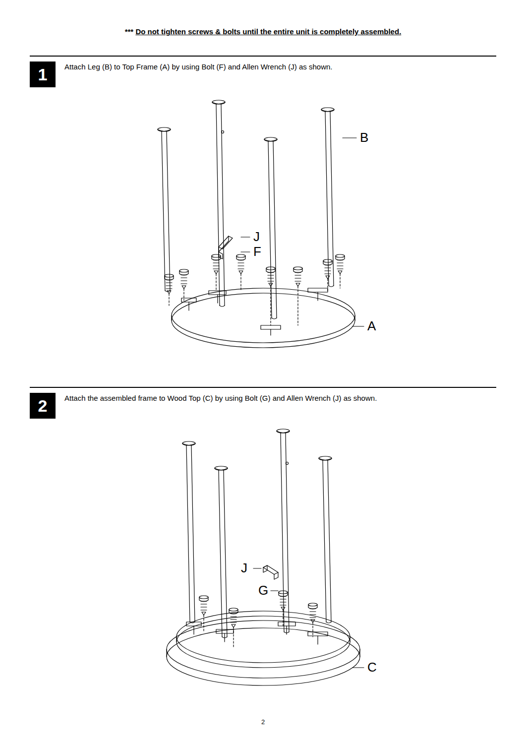*** Do not tighten screws & bolts until the entire unit is completely assembled.
1
Attach Leg (B) to Top Frame (A) by using Bolt (F) and Allen Wrench (J) as shown.
B J F A
2
Attach the assembled frame to Wood Top (C) by using Bolt (G) and Allen Wrench (J) as shown.
J G C
2